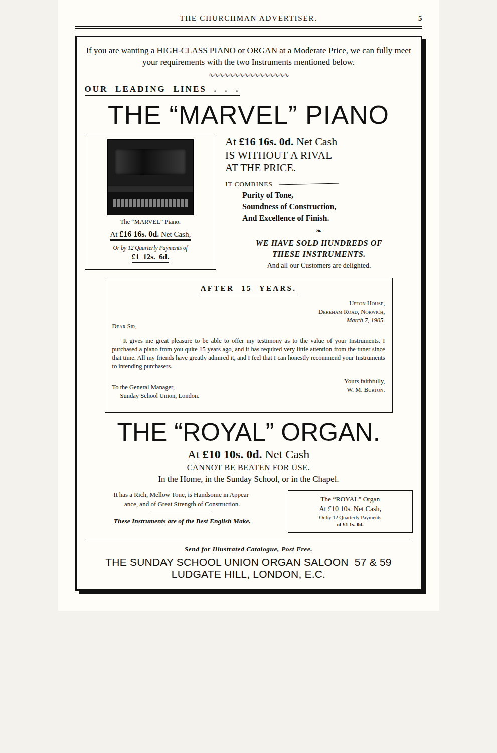THE CHURCHMAN ADVERTISER. 5
If you are wanting a HIGH-CLASS PIANO or ORGAN at a Moderate Price, we can fully meet your requirements with the two Instruments mentioned below.
∿∿∿∿∿∿∿∿∿∿∿∿∿∿∿∿
OUR LEADING LINES . . .
THE “MARVEL” PIANO
The “MARVEL” Piano.
At £16 16s. 0d. Net Cash,
Or by 12 Quarterly Payments of
£1 12s. 6d.
At £16 16s. 0d. Net Cash
IS WITHOUT A RIVAL
AT THE PRICE.
IT COMBINES
Purity of Tone,
Soundness of Construction,
And Excellence of Finish.
❧
WE HAVE SOLD HUNDREDS OF
THESE INSTRUMENTS.
And all our Customers are delighted.
AFTER 15 YEARS.
Upton House,
Dereham Road, Norwich,
Dear Sir,
March 7, 1905.
It gives me great pleasure to be able to offer my testimony as to the value of your Instruments. I purchased a piano from you quite 15 years ago, and it has required very little attention from the tuner since that time. All my friends have greatly admired it, and I feel that I can honestly recommend your Instruments to intending purchasers.
Yours faithfully, W. M. Burton.
To the General Manager,
Sunday School Union, London.
THE “ROYAL” ORGAN.
At £10 10s. 0d. Net Cash
CANNOT BE BEATEN FOR USE.
In the Home, in the Sunday School, or in the Chapel.
It has a Rich, Mellow Tone, is Handsome in Appear-
ance, and of Great Strength of Construction.
These Instruments are of the Best English Make.
The “ROYAL” Organ
At £10 10s. Net Cash,
Or by 12 Quarterly Payments
of £1 1s. 0d.
Send for Illustrated Catalogue, Post Free.
THE SUNDAY SCHOOL UNION ORGAN SALOON 57 & 59 LUDGATE HILL, LONDON, E.C.